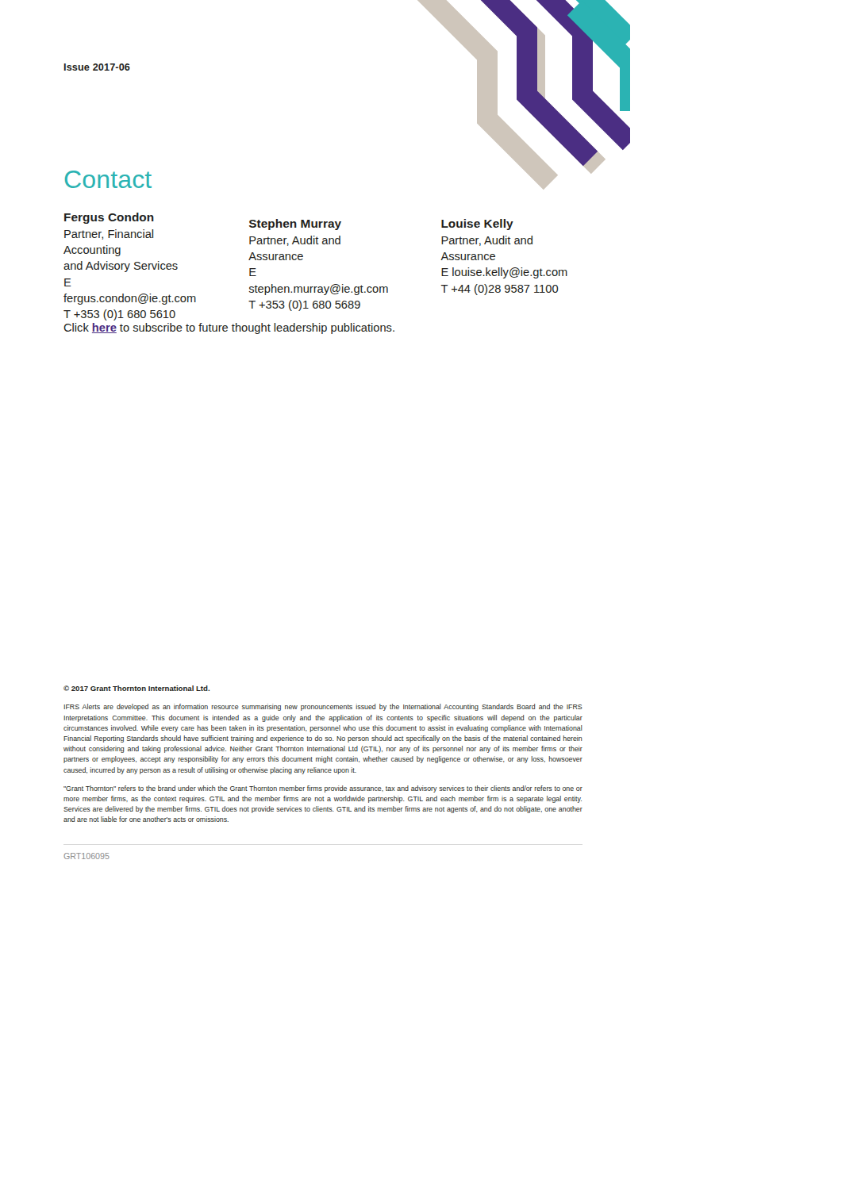Issue 2017-06
Contact
Fergus Condon
Partner, Financial Accounting
and Advisory Services
E fergus.condon@ie.gt.com
T +353 (0)1 680 5610
Stephen Murray
Partner, Audit and Assurance
E stephen.murray@ie.gt.com
T +353 (0)1 680 5689
Louise Kelly
Partner, Audit and Assurance
E louise.kelly@ie.gt.com
T +44 (0)28 9587 1100
Click here to subscribe to future thought leadership publications.
© 2017 Grant Thornton International Ltd.
IFRS Alerts are developed as an information resource summarising new pronouncements issued by the International Accounting Standards Board and the IFRS Interpretations Committee. This document is intended as a guide only and the application of its contents to specific situations will depend on the particular circumstances involved. While every care has been taken in its presentation, personnel who use this document to assist in evaluating compliance with International Financial Reporting Standards should have sufficient training and experience to do so. No person should act specifically on the basis of the material contained herein without considering and taking professional advice. Neither Grant Thornton International Ltd (GTIL), nor any of its personnel nor any of its member firms or their partners or employees, accept any responsibility for any errors this document might contain, whether caused by negligence or otherwise, or any loss, howsoever caused, incurred by any person as a result of utilising or otherwise placing any reliance upon it.
"Grant Thornton" refers to the brand under which the Grant Thornton member firms provide assurance, tax and advisory services to their clients and/or refers to one or more member firms, as the context requires. GTIL and the member firms are not a worldwide partnership. GTIL and each member firm is a separate legal entity. Services are delivered by the member firms. GTIL does not provide services to clients. GTIL and its member firms are not agents of, and do not obligate, one another and are not liable for one another's acts or omissions.
GRT106095